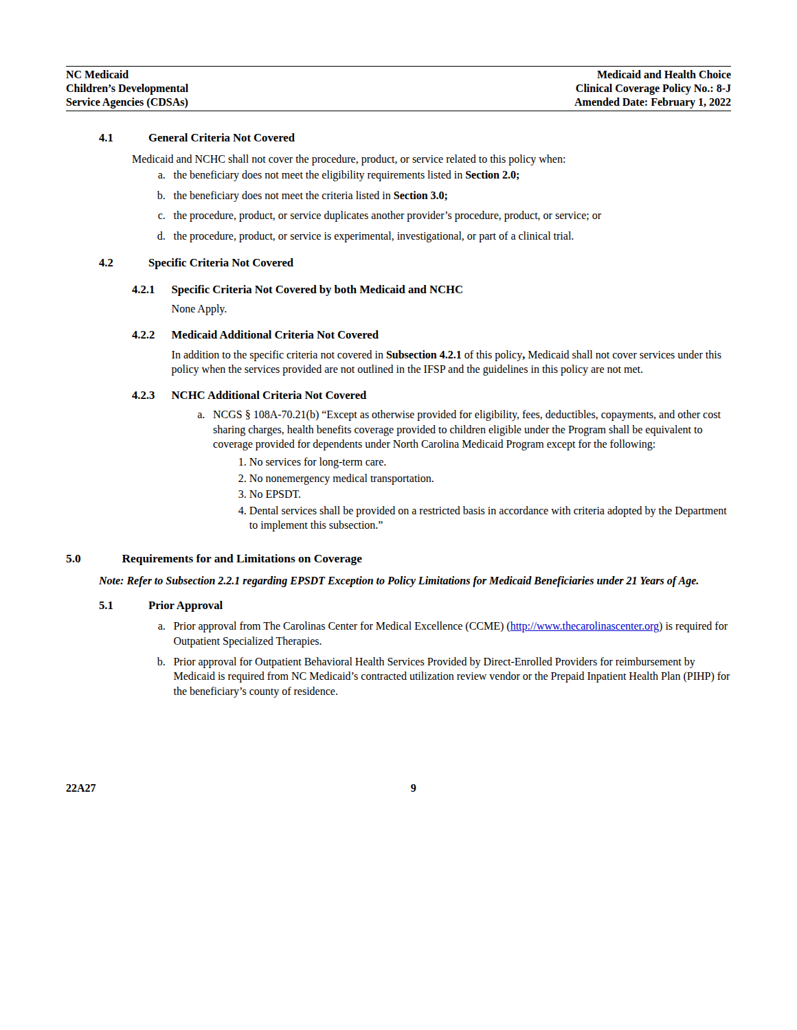NC Medicaid
Children’s Developmental
Service Agencies (CDSAs)
Medicaid and Health Choice
Clinical Coverage Policy No.: 8-J
Amended Date: February 1, 2022
4.1 General Criteria Not Covered
Medicaid and NCHC shall not cover the procedure, product, or service related to this policy when:
the beneficiary does not meet the eligibility requirements listed in Section 2.0;
the beneficiary does not meet the criteria listed in Section 3.0;
the procedure, product, or service duplicates another provider’s procedure, product, or service; or
the procedure, product, or service is experimental, investigational, or part of a clinical trial.
4.2 Specific Criteria Not Covered
4.2.1 Specific Criteria Not Covered by both Medicaid and NCHC
None Apply.
4.2.2 Medicaid Additional Criteria Not Covered
In addition to the specific criteria not covered in Subsection 4.2.1 of this policy, Medicaid shall not cover services under this policy when the services provided are not outlined in the IFSP and the guidelines in this policy are not met.
4.2.3 NCHC Additional Criteria Not Covered
NCGS § 108A-70.21(b) “Except as otherwise provided for eligibility, fees, deductibles, copayments, and other cost sharing charges, health benefits coverage provided to children eligible under the Program shall be equivalent to coverage provided for dependents under North Carolina Medicaid Program except for the following:
No services for long-term care.
No nonemergency medical transportation.
No EPSDT.
Dental services shall be provided on a restricted basis in accordance with criteria adopted by the Department to implement this subsection.”
5.0 Requirements for and Limitations on Coverage
Note: Refer to Subsection 2.2.1 regarding EPSDT Exception to Policy Limitations for Medicaid Beneficiaries under 21 Years of Age.
5.1 Prior Approval
Prior approval from The Carolinas Center for Medical Excellence (CCME) (http://www.thecarolinascenter.org) is required for Outpatient Specialized Therapies.
Prior approval for Outpatient Behavioral Health Services Provided by Direct-Enrolled Providers for reimbursement by Medicaid is required from NC Medicaid’s contracted utilization review vendor or the Prepaid Inpatient Health Plan (PIHP) for the beneficiary’s county of residence.
22A27
9